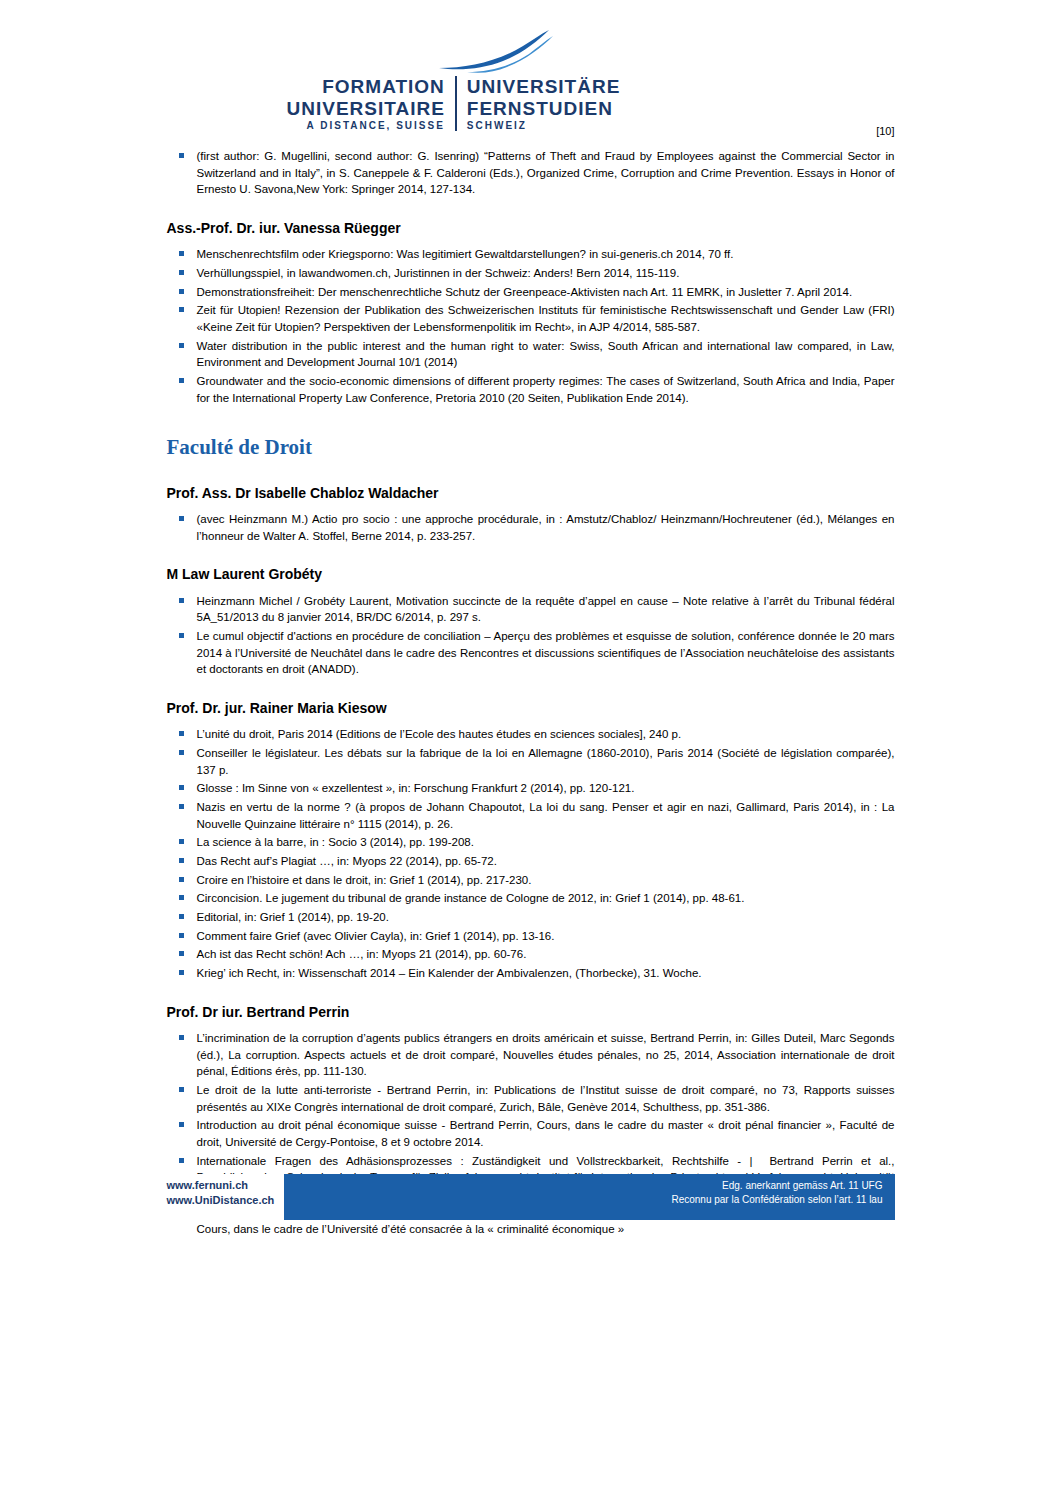FORMATION
UNIVERSITAIRE
A DISTANCE, SUISSE
UNIVERSITÄRE
FERNSTUDIEN
SCHWEIZ
[10]
(first author: G. Mugellini, second author: G. Isenring) “Patterns of Theft and Fraud by Employees against the Commercial Sector in Switzerland and in Italy”, in S. Caneppele & F. Calderoni (Eds.), Organized Crime, Corruption and Crime Prevention. Essays in Honor of Ernesto U. Savona,New York: Springer 2014, 127-134.
Ass.-Prof. Dr. iur. Vanessa Rüegger
Menschenrechtsfilm oder Kriegsporno: Was legitimiert Gewaltdarstellungen? in sui-generis.ch 2014, 70 ff.
Verhüllungsspiel, in lawandwomen.ch, Juristinnen in der Schweiz: Anders! Bern 2014, 115-119.
Demonstrationsfreiheit: Der menschenrechtliche Schutz der Greenpeace-Aktivisten nach Art. 11 EMRK, in Jusletter 7. April 2014.
Zeit für Utopien! Rezension der Publikation des Schweizerischen Instituts für feministische Rechtswissenschaft und Gender Law (FRI) «Keine Zeit für Utopien? Perspektiven der Lebensformenpolitik im Recht», in AJP 4/2014, 585-587.
Water distribution in the public interest and the human right to water: Swiss, South African and international law compared, in Law, Environment and Development Journal 10/1 (2014)
Groundwater and the socio-economic dimensions of different property regimes: The cases of Switzerland, South Africa and India, Paper for the International Property Law Conference, Pretoria 2010 (20 Seiten, Publikation Ende 2014).
Faculté de Droit
Prof. Ass. Dr Isabelle Chabloz Waldacher
(avec Heinzmann M.) Actio pro socio : une approche procédurale, in : Amstutz/Chabloz/ Heinzmann/Hochreutener (éd.), Mélanges en l’honneur de Walter A. Stoffel, Berne 2014, p. 233-257.
M Law Laurent Grobéty
Heinzmann Michel / Grobéty Laurent, Motivation succincte de la requête d’appel en cause – Note relative à l’arrêt du Tribunal fédéral 5A_51/2013 du 8 janvier 2014, BR/DC 6/2014, p. 297 s.
Le cumul objectif d'actions en procédure de conciliation – Aperçu des problèmes et esquisse de solution, conférence donnée le 20 mars 2014 à l’Université de Neuchâtel dans le cadre des Rencontres et discussions scientifiques de l’Association neuchâteloise des assistants et doctorants en droit (ANADD).
Prof. Dr. jur. Rainer Maria Kiesow
L’unité du droit, Paris 2014 (Editions de l’Ecole des hautes études en sciences sociales], 240 p.
Conseiller le législateur. Les débats sur la fabrique de la loi en Allemagne (1860-2010), Paris 2014 (Société de législation comparée), 137 p.
Glosse : Im Sinne von « exzellentest », in: Forschung Frankfurt 2 (2014), pp. 120-121.
Nazis en vertu de la norme ? (à propos de Johann Chapoutot, La loi du sang. Penser et agir en nazi, Gallimard, Paris 2014), in : La Nouvelle Quinzaine littéraire n° 1115 (2014), p. 26.
La science à la barre, in : Socio 3 (2014), pp. 199-208.
Das Recht auf’s Plagiat …, in: Myops 22 (2014), pp. 65-72.
Croire en l’histoire et dans le droit, in: Grief 1 (2014), pp. 217-230.
Circoncision. Le jugement du tribunal de grande instance de Cologne de 2012, in: Grief 1 (2014), pp. 48-61.
Editorial, in: Grief 1 (2014), pp. 19-20.
Comment faire Grief (avec Olivier Cayla), in: Grief 1 (2014), pp. 13-16.
Ach ist das Recht schön! Ach …, in: Myops 21 (2014), pp. 60-76.
Krieg’ ich Recht, in: Wissenschaft 2014 – Ein Kalender der Ambivalenzen, (Thorbecke), 31. Woche.
Prof. Dr iur. Bertrand Perrin
L’incrimination de la corruption d’agents publics étrangers en droits américain et suisse, Bertrand Perrin, in: Gilles Duteil, Marc Segonds (éd.), La corruption. Aspects actuels et de droit comparé, Nouvelles études pénales, no 25, 2014, Association internationale de droit pénal, Éditions érès, pp. 111-130.
Le droit de la lutte anti-terroriste - Bertrand Perrin, in: Publications de l’Institut suisse de droit comparé, no 73, Rapports suisses présentés au XIXe Congrès international de droit comparé, Zurich, Bâle, Genève 2014, Schulthess, pp. 351-386.
Introduction au droit pénal économique suisse - Bertrand Perrin, Cours, dans le cadre du master « droit pénal financier », Faculté de droit, Université de Cergy-Pontoise, 8 et 9 octobre 2014.
Internationale Fragen des Adhäsionsprozesses : Zuständigkeit und Vollstreckbarkeit, Rechtshilfe - | Bertrand Perrin et al., Paneldiskussion, Schweizerische Tagung für Zivilverfahrensrecht, Institut für Internationales Privatrecht und Verfahrensrecht, Universität Bern, 29 août 2014.
Banque et lutte contre le blanchiment d’argent : approche législative – comparaison transatlantique - Bertrand Perrin, Alexandre Stylios, Cours, dans le cadre de l’Université d’été consacrée à la « criminalité économique »
www.fernuni.ch
www.UniDistance.ch
Edg. anerkannt gemäss Art. 11 UFG
Reconnu par la Confédération selon l’art. 11 lau